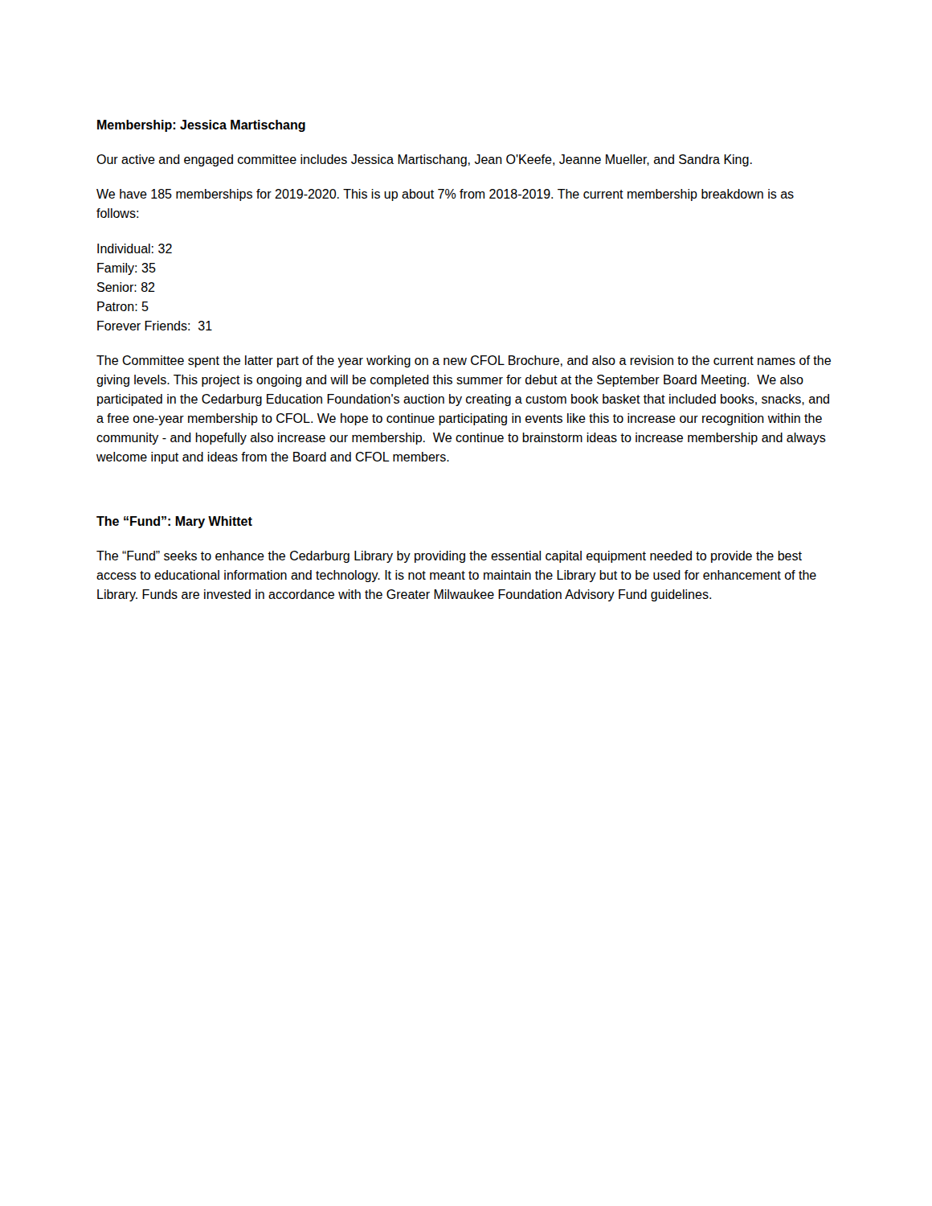Membership: Jessica Martischang
Our active and engaged committee includes Jessica Martischang, Jean O'Keefe, Jeanne Mueller, and Sandra King.
We have 185 memberships for 2019-2020. This is up about 7% from 2018-2019. The current membership breakdown is as follows:
Individual: 32
Family: 35
Senior: 82
Patron: 5
Forever Friends: 31
The Committee spent the latter part of the year working on a new CFOL Brochure, and also a revision to the current names of the giving levels. This project is ongoing and will be completed this summer for debut at the September Board Meeting. We also participated in the Cedarburg Education Foundation's auction by creating a custom book basket that included books, snacks, and a free one-year membership to CFOL. We hope to continue participating in events like this to increase our recognition within the community - and hopefully also increase our membership. We continue to brainstorm ideas to increase membership and always welcome input and ideas from the Board and CFOL members.
The “Fund”: Mary Whittet
The “Fund” seeks to enhance the Cedarburg Library by providing the essential capital equipment needed to provide the best access to educational information and technology. It is not meant to maintain the Library but to be used for enhancement of the Library. Funds are invested in accordance with the Greater Milwaukee Foundation Advisory Fund guidelines.